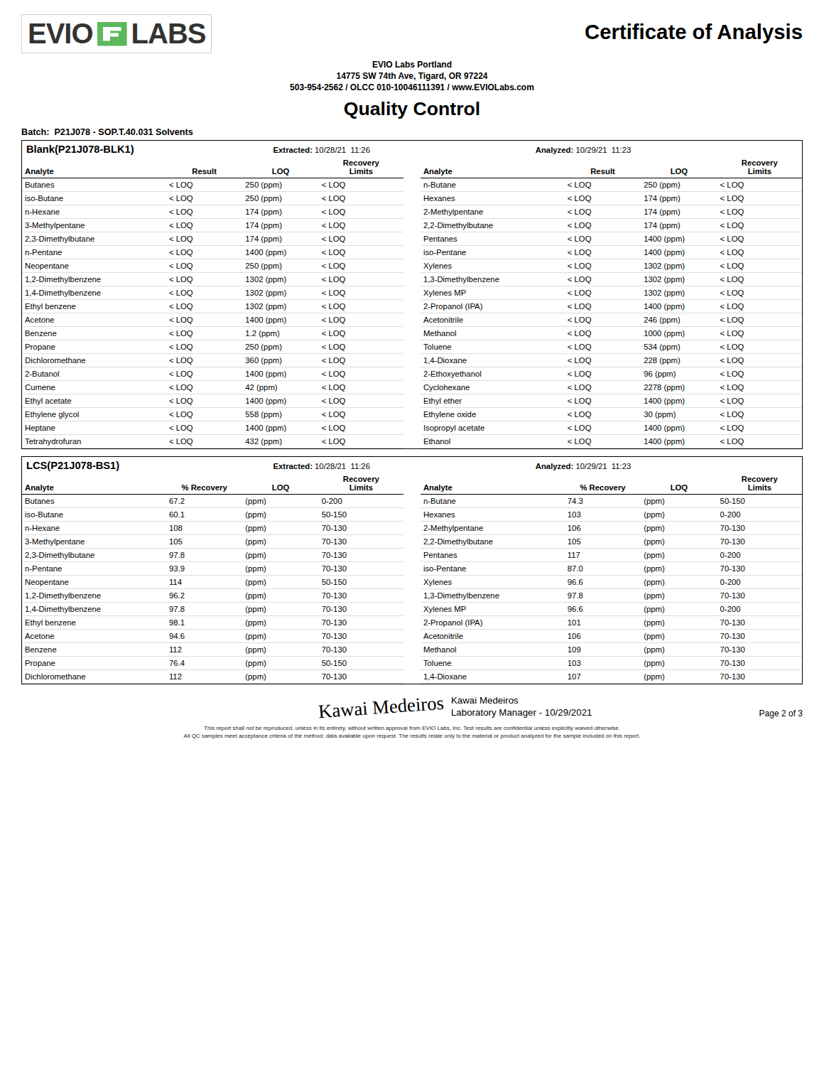EVIO LABS
Certificate of Analysis
EVIO Labs Portland
14775 SW 74th Ave, Tigard, OR 97224
503-954-2562 / OLCC 010-10046111391 / www.EVIOLabs.com
Quality Control
Batch: P21J078 - SOP.T.40.031 Solvents
Blank(P21J078-BLK1)
Extracted: 10/28/21 11:26
Analyzed: 10/29/21 11:23
| Analyte | Result | LOQ | Recovery Limits | | Analyte | Result | LOQ | Recovery Limits |
| --- | --- | --- | --- | --- | --- | --- | --- | --- |
| Butanes | < LOQ | 250 (ppm) | < LOQ | | n-Butane | < LOQ | 250 (ppm) | < LOQ |
| iso-Butane | < LOQ | 250 (ppm) | < LOQ | | Hexanes | < LOQ | 174 (ppm) | < LOQ |
| n-Hexane | < LOQ | 174 (ppm) | < LOQ | | 2-Methylpentane | < LOQ | 174 (ppm) | < LOQ |
| 3-Methylpentane | < LOQ | 174 (ppm) | < LOQ | | 2,2-Dimethylbutane | < LOQ | 174 (ppm) | < LOQ |
| 2,3-Dimethylbutane | < LOQ | 174 (ppm) | < LOQ | | Pentanes | < LOQ | 1400 (ppm) | < LOQ |
| n-Pentane | < LOQ | 1400 (ppm) | < LOQ | | iso-Pentane | < LOQ | 1400 (ppm) | < LOQ |
| Neopentane | < LOQ | 250 (ppm) | < LOQ | | Xylenes | < LOQ | 1302 (ppm) | < LOQ |
| 1,2-Dimethylbenzene | < LOQ | 1302 (ppm) | < LOQ | | 1,3-Dimethylbenzene | < LOQ | 1302 (ppm) | < LOQ |
| 1,4-Dimethylbenzene | < LOQ | 1302 (ppm) | < LOQ | | Xylenes MP | < LOQ | 1302 (ppm) | < LOQ |
| Ethyl benzene | < LOQ | 1302 (ppm) | < LOQ | | 2-Propanol (IPA) | < LOQ | 1400 (ppm) | < LOQ |
| Acetone | < LOQ | 1400 (ppm) | < LOQ | | Acetonitrile | < LOQ | 246 (ppm) | < LOQ |
| Benzene | < LOQ | 1.2 (ppm) | < LOQ | | Methanol | < LOQ | 1000 (ppm) | < LOQ |
| Propane | < LOQ | 250 (ppm) | < LOQ | | Toluene | < LOQ | 534 (ppm) | < LOQ |
| Dichloromethane | < LOQ | 360 (ppm) | < LOQ | | 1,4-Dioxane | < LOQ | 228 (ppm) | < LOQ |
| 2-Butanol | < LOQ | 1400 (ppm) | < LOQ | | 2-Ethoxyethanol | < LOQ | 96 (ppm) | < LOQ |
| Cumene | < LOQ | 42 (ppm) | < LOQ | | Cyclohexane | < LOQ | 2278 (ppm) | < LOQ |
| Ethyl acetate | < LOQ | 1400 (ppm) | < LOQ | | Ethyl ether | < LOQ | 1400 (ppm) | < LOQ |
| Ethylene glycol | < LOQ | 558 (ppm) | < LOQ | | Ethylene oxide | < LOQ | 30 (ppm) | < LOQ |
| Heptane | < LOQ | 1400 (ppm) | < LOQ | | Isopropyl acetate | < LOQ | 1400 (ppm) | < LOQ |
| Tetrahydrofuran | < LOQ | 432 (ppm) | < LOQ | | Ethanol | < LOQ | 1400 (ppm) | < LOQ |
LCS(P21J078-BS1)
Extracted: 10/28/21 11:26
Analyzed: 10/29/21 11:23
| Analyte | % Recovery | LOQ | Recovery Limits | | Analyte | % Recovery | LOQ | Recovery Limits |
| --- | --- | --- | --- | --- | --- | --- | --- | --- |
| Butanes | 67.2 | (ppm) | 0-200 | | n-Butane | 74.3 | (ppm) | 50-150 |
| iso-Butane | 60.1 | (ppm) | 50-150 | | Hexanes | 103 | (ppm) | 0-200 |
| n-Hexane | 108 | (ppm) | 70-130 | | 2-Methylpentane | 106 | (ppm) | 70-130 |
| 3-Methylpentane | 105 | (ppm) | 70-130 | | 2,2-Dimethylbutane | 105 | (ppm) | 70-130 |
| 2,3-Dimethylbutane | 97.8 | (ppm) | 70-130 | | Pentanes | 117 | (ppm) | 0-200 |
| n-Pentane | 93.9 | (ppm) | 70-130 | | iso-Pentane | 87.0 | (ppm) | 70-130 |
| Neopentane | 114 | (ppm) | 50-150 | | Xylenes | 96.6 | (ppm) | 0-200 |
| 1,2-Dimethylbenzene | 96.2 | (ppm) | 70-130 | | 1,3-Dimethylbenzene | 97.8 | (ppm) | 70-130 |
| 1,4-Dimethylbenzene | 97.8 | (ppm) | 70-130 | | Xylenes MP | 96.6 | (ppm) | 0-200 |
| Ethyl benzene | 98.1 | (ppm) | 70-130 | | 2-Propanol (IPA) | 101 | (ppm) | 70-130 |
| Acetone | 94.6 | (ppm) | 70-130 | | Acetonitrile | 106 | (ppm) | 70-130 |
| Benzene | 112 | (ppm) | 70-130 | | Methanol | 109 | (ppm) | 70-130 |
| Propane | 76.4 | (ppm) | 50-150 | | Toluene | 103 | (ppm) | 70-130 |
| Dichloromethane | 112 | (ppm) | 70-130 | | 1,4-Dioxane | 107 | (ppm) | 70-130 |
Kawai Medeiros
Kawai Medeiros
Laboratory Manager - 10/29/2021
Page 2 of 3
This report shall not be reproduced, unless in its entirety, without written approval from EVIO Labs, Inc. Test results are confidential unless explicitly waived otherwise.
All QC samples meet acceptance criteria of the method; data available upon request. The results relate only to the material or product analyzed for the sample included on this report.